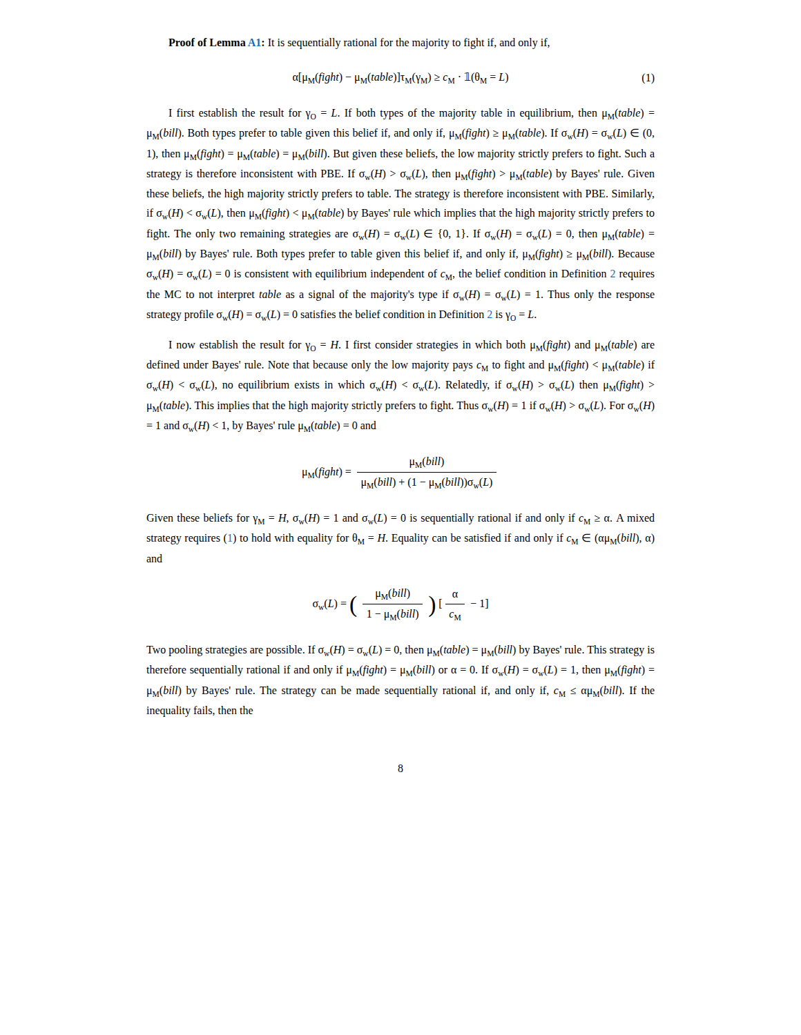Proof of Lemma A1: It is sequentially rational for the majority to fight if, and only if,
α[μM(fight) − μM(table)]τM(γM) ≥ cM · 𝟙(θM = L) (1)
I first establish the result for γO = L. If both types of the majority table in equilibrium, then μM(table) = μM(bill). Both types prefer to table given this belief if, and only if, μM(fight) ≥ μM(table). If σw(H) = σw(L) ∈ (0, 1), then μM(fight) = μM(table) = μM(bill). But given these beliefs, the low majority strictly prefers to fight. Such a strategy is therefore inconsistent with PBE. If σw(H) > σw(L), then μM(fight) > μM(table) by Bayes' rule. Given these beliefs, the high majority strictly prefers to table. The strategy is therefore inconsistent with PBE. Similarly, if σw(H) < σw(L), then μM(fight) < μM(table) by Bayes' rule which implies that the high majority strictly prefers to fight. The only two remaining strategies are σw(H) = σw(L) ∈ {0, 1}. If σw(H) = σw(L) = 0, then μM(table) = μM(bill) by Bayes' rule. Both types prefer to table given this belief if, and only if, μM(fight) ≥ μM(bill). Because σw(H) = σw(L) = 0 is consistent with equilibrium independent of cM, the belief condition in Definition 2 requires the MC to not interpret table as a signal of the majority's type if σw(H) = σw(L) = 1. Thus only the response strategy profile σw(H) = σw(L) = 0 satisfies the belief condition in Definition 2 is γO = L.
I now establish the result for γO = H. I first consider strategies in which both μM(fight) and μM(table) are defined under Bayes' rule. Note that because only the low majority pays cM to fight and μM(fight) < μM(table) if σw(H) < σw(L), no equilibrium exists in which σw(H) < σw(L). Relatedly, if σw(H) > σw(L) then μM(fight) > μM(table). This implies that the high majority strictly prefers to fight. Thus σw(H) = 1 if σw(H) > σw(L). For σw(H) = 1 and σw(H) < 1, by Bayes' rule μM(table) = 0 and
μM(fight) = μM(bill) μM(bill) + (1 − μM(bill))σw(L)
Given these beliefs for γM = H, σw(H) = 1 and σw(L) = 0 is sequentially rational if and only if cM ≥ α. A mixed strategy requires (1) to hold with equality for θM = H. Equality can be satisfied if and only if cM ∈ (αμM(bill), α) and
σw(L) = ( μM(bill) 1 − μM(bill) ) [αcM − 1]
Two pooling strategies are possible. If σw(H) = σw(L) = 0, then μM(table) = μM(bill) by Bayes' rule. This strategy is therefore sequentially rational if and only if μM(fight) = μM(bill) or α = 0. If σw(H) = σw(L) = 1, then μM(fight) = μM(bill) by Bayes' rule. The strategy can be made sequentially rational if, and only if, cM ≤ αμM(bill). If the inequality fails, then the
8